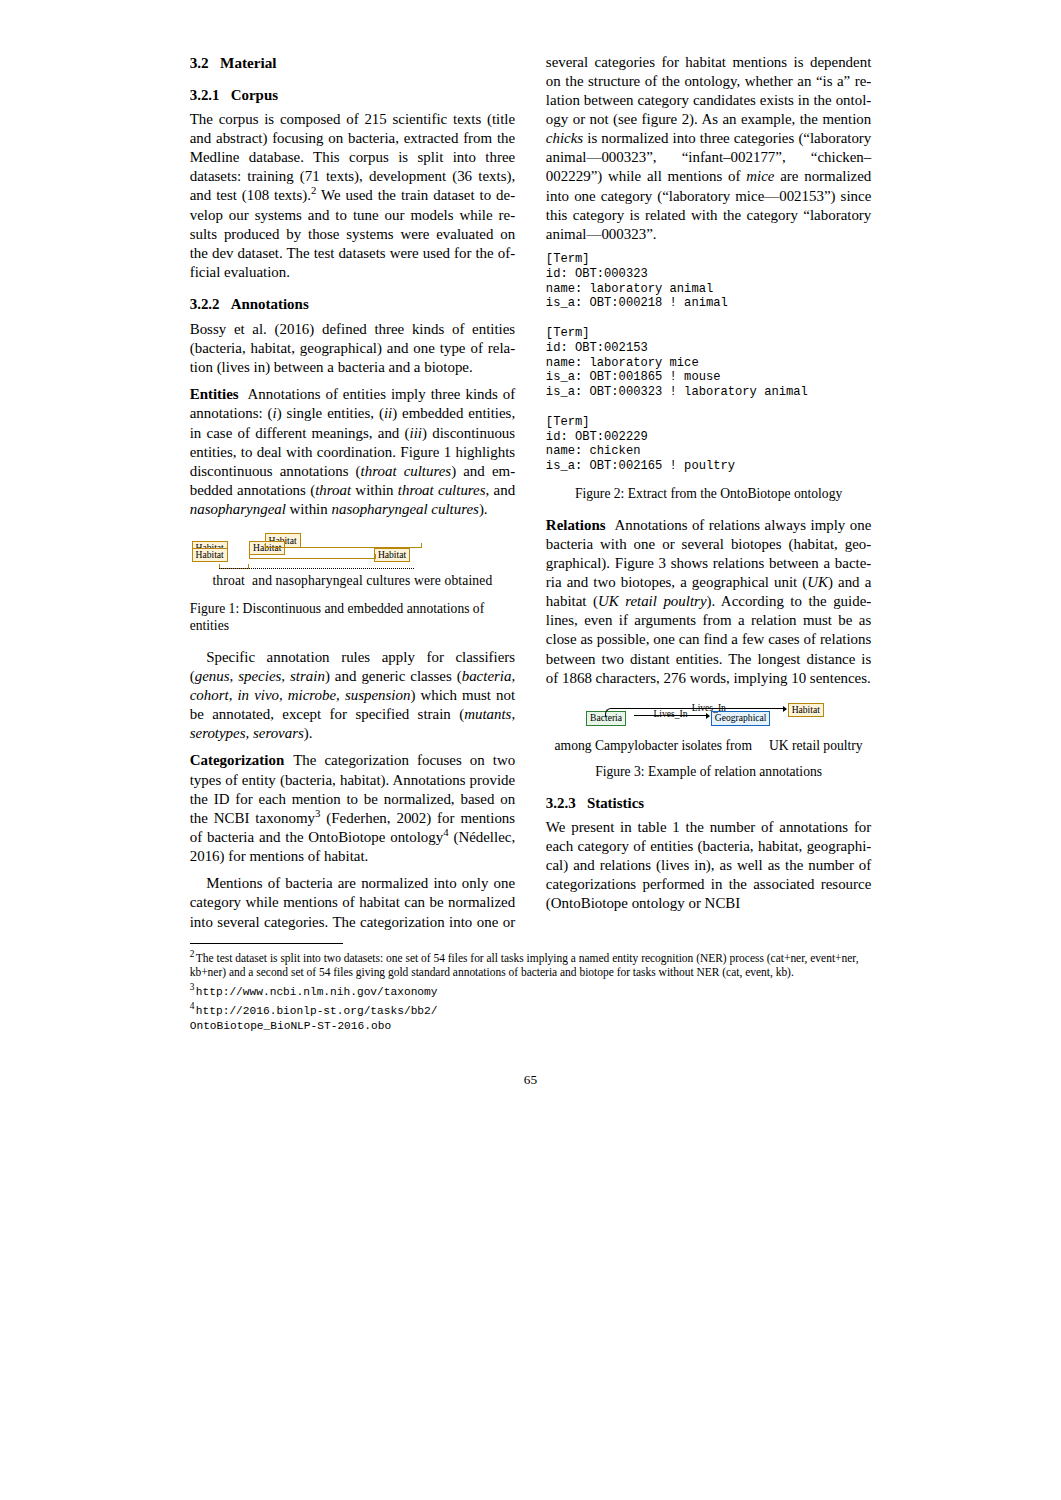3.2 Material
3.2.1 Corpus
The corpus is composed of 215 scientific texts (title and abstract) focusing on bacteria, extracted from the Medline database. This corpus is split into three datasets: training (71 texts), development (36 texts), and test (108 texts).2 We used the train dataset to develop our systems and to tune our models while results produced by those systems were evaluated on the dev dataset. The test datasets were used for the official evaluation.
3.2.2 Annotations
Bossy et al. (2016) defined three kinds of entities (bacteria, habitat, geographical) and one type of relation (lives in) between a bacteria and a biotope.
Entities Annotations of entities imply three kinds of annotations: (i) single entities, (ii) embedded entities, in case of different meanings, and (iii) discontinuous entities, to deal with coordination. Figure 1 highlights discontinuous annotations (throat cultures) and embedded annotations (throat within throat cultures, and nasopharyngeal within nasopharyngeal cultures).
Habitat Habitat Habitat Habitat Habitat
throat and nasopharyngeal cultures were obtained
Figure 1: Discontinuous and embedded annotations of entities
Specific annotation rules apply for classifiers (genus, species, strain) and generic classes (bacteria, cohort, in vivo, microbe, suspension) which must not be annotated, except for specified strain (mutants, serotypes, serovars).
Categorization The categorization focuses on two types of entity (bacteria, habitat). Annotations provide the ID for each mention to be normalized, based on the NCBI taxonomy3 (Federhen, 2002) for mentions of bacteria and the OntoBiotope ontology4 (Nédellec, 2016) for mentions of habitat.
Mentions of bacteria are normalized into only one category while mentions of habitat can be normalized into several categories. The categorization into one or several categories for habitat mentions is dependent on the structure of the ontology, whether an “is a” relation between category candidates exists in the ontology or not (see figure 2). As an example, the mention chicks is normalized into three categories (“laboratory animal—000323”, “infant–002177”, “chicken–002229”) while all mentions of mice are normalized into one category (“laboratory mice—002153”) since this category is related with the category “laboratory animal—000323”.
[Term]
id: OBT:000323
name: laboratory animal
is_a: OBT:000218 ! animal

[Term]
id: OBT:002153
name: laboratory mice
is_a: OBT:001865 ! mouse
is_a: OBT:000323 ! laboratory animal

[Term]
id: OBT:002229
name: chicken
is_a: OBT:002165 ! poultry
Figure 2: Extract from the OntoBiotope ontology
Relations Annotations of relations always imply one bacteria with one or several biotopes (habitat, geographical). Figure 3 shows relations between a bacteria and two biotopes, a geographical unit (UK) and a habitat (UK retail poultry). According to the guidelines, even if arguments from a relation must be as close as possible, one can find a few cases of relations between two distant entities. The longest distance is of 1868 characters, 276 words, implying 10 sentences.
Habitat Geographical Bacteria Lives_In Lives_In
among Campylobacter isolates from UK retail poultry
Figure 3: Example of relation annotations
3.2.3 Statistics
We present in table 1 the number of annotations for each category of entities (bacteria, habitat, geographical) and relations (lives in), as well as the number of categorizations performed in the associated resource (OntoBiotope ontology or NCBI
2 The test dataset is split into two datasets: one set of 54 files for all tasks implying a named entity recognition (NER) process (cat+ner, event+ner, kb+ner) and a second set of 54 files giving gold standard annotations of bacteria and biotope for tasks without NER (cat, event, kb).
3 http://www.ncbi.nlm.nih.gov/taxonomy
4 http://2016.bionlp-st.org/tasks/bb2/
OntoBiotope_BioNLP-ST-2016.obo
65